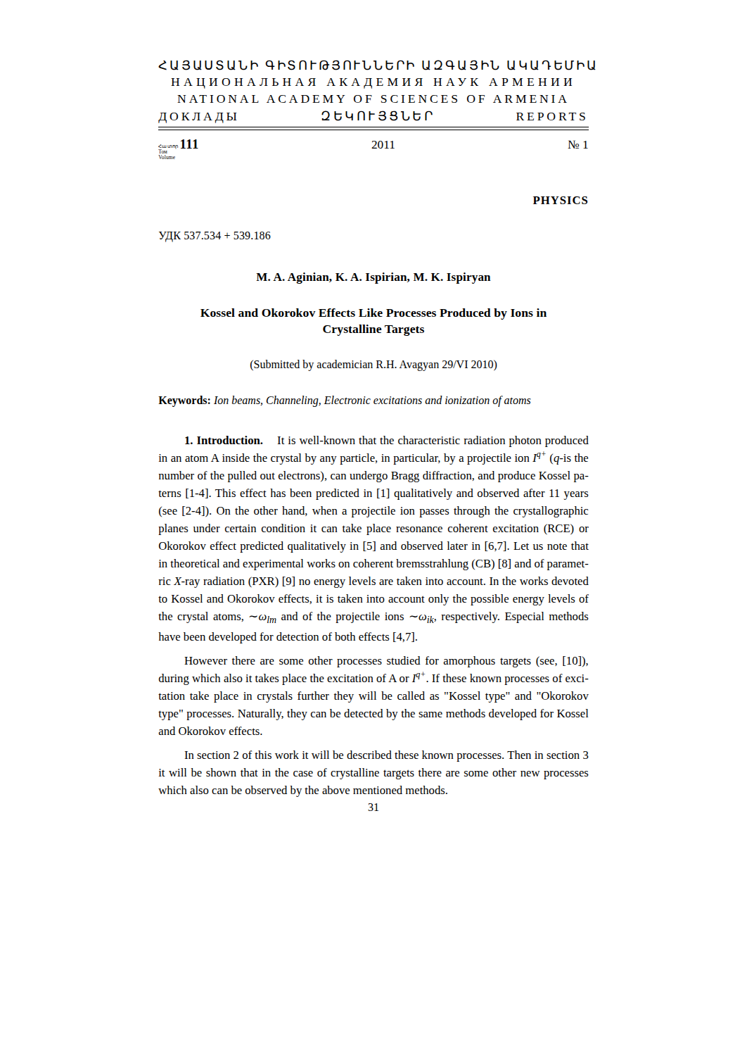ՀԱՅԱՍՏԱՆԻ ԳԻՏՈՒԹՅՈՒՆՆԵՐԻ ԱԶԳԱՅԻՆ ԱԿԱԴԵՄԻԱ
НАЦИОНАЛЬНАЯ АКАДЕМИЯ НАУК АРМЕНИИ
NATIONAL ACADEMY OF SCIENCES OF ARMENIA
ДОКЛАДЫ ԶԵԿՈՒՅՑՆԵՐ REPORTS
Հատոր
Том
Volume 111 2011 № 1
PHYSICS
УДК 537.534 + 539.186
M. A. Aginian, K. A. Ispirian, M. K. Ispiryan
Kossel and Okorokov Effects Like Processes Produced by Ions in
Crystalline Targets
(Submitted by academician R.H. Avagyan 29/VI 2010)
Keywords: Ion beams, Channeling, Electronic excitations and ionization of atoms
1. Introduction. It is well-known that the characteristic radiation photon produced in an atom A inside the crystal by any particle, in particular, by a projectile ion Iq+ (q-is the number of the pulled out electrons), can undergo Bragg diffraction, and produce Kossel paterns [1-4]. This effect has been predicted in [1] qualitatively and observed after 11 years (see [2-4]). On the other hand, when a projectile ion passes through the crystallographic planes under certain condition it can take place resonance coherent excitation (RCE) or Okorokov effect predicted qualitatively in [5] and observed later in [6,7]. Let us note that in theoretical and experimental works on coherent bremsstrahlung (CB) [8] and of parametric X-ray radiation (PXR) [9] no energy levels are taken into account. In the works devoted to Kossel and Okorokov effects, it is taken into account only the possible energy levels of the crystal atoms, ∼ωlm and of the projectile ions ∼ωik, respectively. Especial methods have been developed for detection of both effects [4,7].
However there are some other processes studied for amorphous targets (see, [10]), during which also it takes place the excitation of A or Iq+. If these known processes of excitation take place in crystals further they will be called as "Kossel type" and "Okorokov type" processes. Naturally, they can be detected by the same methods developed for Kossel and Okorokov effects.
In section 2 of this work it will be described these known processes. Then in section 3 it will be shown that in the case of crystalline targets there are some other new processes which also can be observed by the above mentioned methods.
31